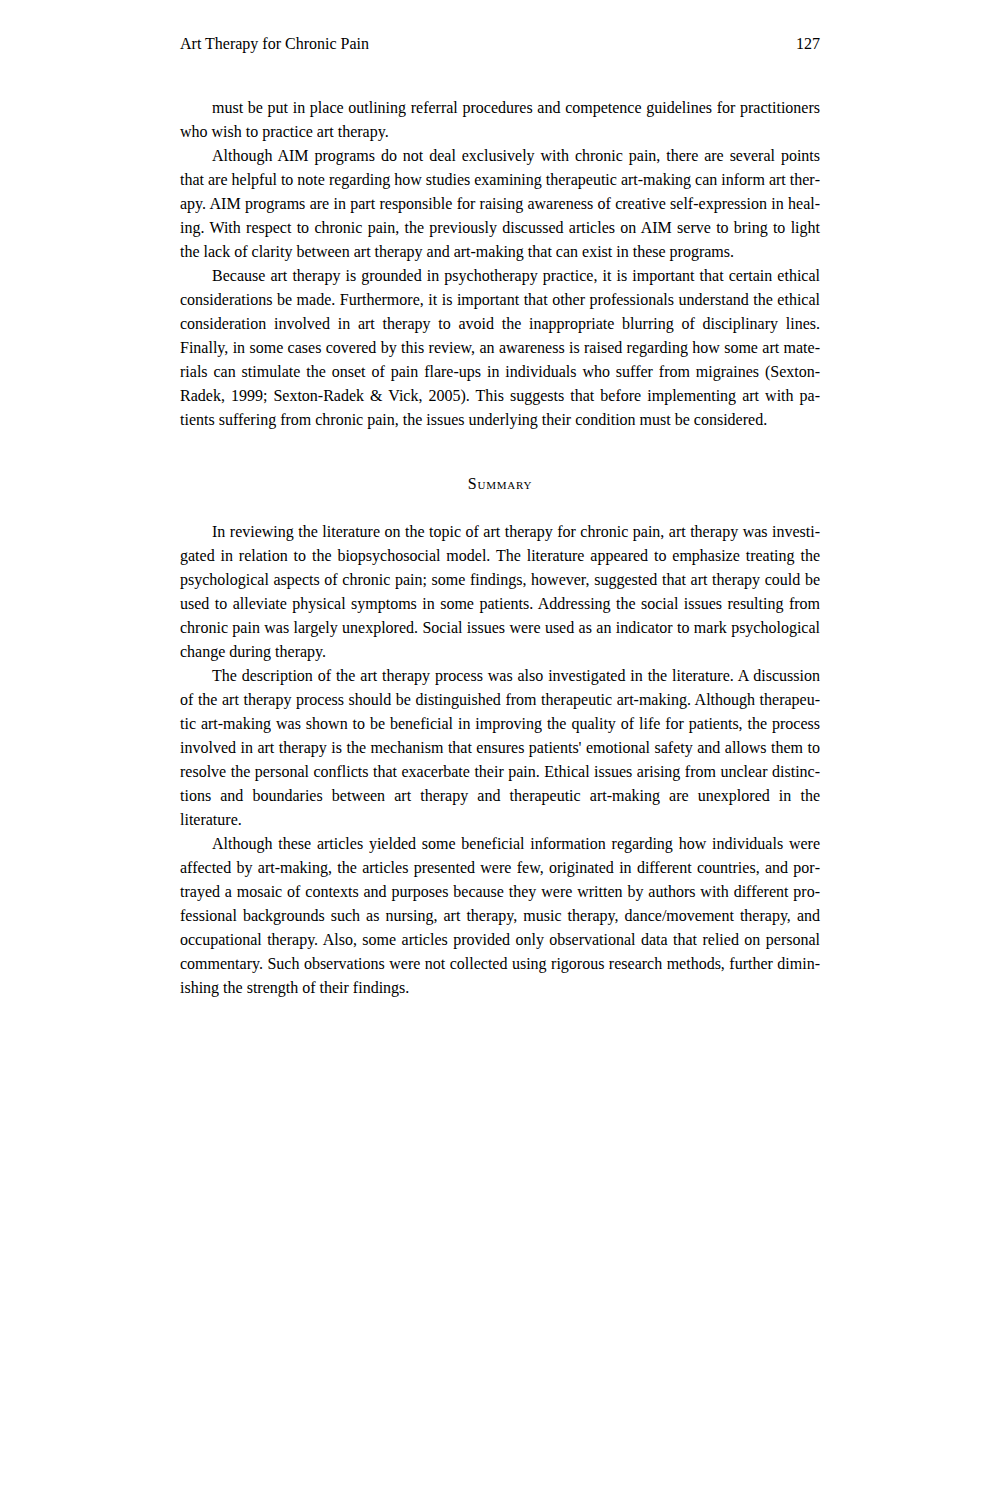Art Therapy for Chronic Pain 127
must be put in place outlining referral procedures and competence guidelines for practitioners who wish to practice art therapy.
Although AIM programs do not deal exclusively with chronic pain, there are several points that are helpful to note regarding how studies examining therapeutic art-making can inform art therapy. AIM programs are in part responsible for raising awareness of creative self-expression in healing. With respect to chronic pain, the previously discussed articles on AIM serve to bring to light the lack of clarity between art therapy and art-making that can exist in these programs.
Because art therapy is grounded in psychotherapy practice, it is important that certain ethical considerations be made. Furthermore, it is important that other professionals understand the ethical consideration involved in art therapy to avoid the inappropriate blurring of disciplinary lines. Finally, in some cases covered by this review, an awareness is raised regarding how some art materials can stimulate the onset of pain flare-ups in individuals who suffer from migraines (Sexton-Radek, 1999; Sexton-Radek & Vick, 2005). This suggests that before implementing art with patients suffering from chronic pain, the issues underlying their condition must be considered.
Summary
In reviewing the literature on the topic of art therapy for chronic pain, art therapy was investigated in relation to the biopsychosocial model. The literature appeared to emphasize treating the psychological aspects of chronic pain; some findings, however, suggested that art therapy could be used to alleviate physical symptoms in some patients. Addressing the social issues resulting from chronic pain was largely unexplored. Social issues were used as an indicator to mark psychological change during therapy.
The description of the art therapy process was also investigated in the literature. A discussion of the art therapy process should be distinguished from therapeutic art-making. Although therapeutic art-making was shown to be beneficial in improving the quality of life for patients, the process involved in art therapy is the mechanism that ensures patients' emotional safety and allows them to resolve the personal conflicts that exacerbate their pain. Ethical issues arising from unclear distinctions and boundaries between art therapy and therapeutic art-making are unexplored in the literature.
Although these articles yielded some beneficial information regarding how individuals were affected by art-making, the articles presented were few, originated in different countries, and portrayed a mosaic of contexts and purposes because they were written by authors with different professional backgrounds such as nursing, art therapy, music therapy, dance/movement therapy, and occupational therapy. Also, some articles provided only observational data that relied on personal commentary. Such observations were not collected using rigorous research methods, further diminishing the strength of their findings.